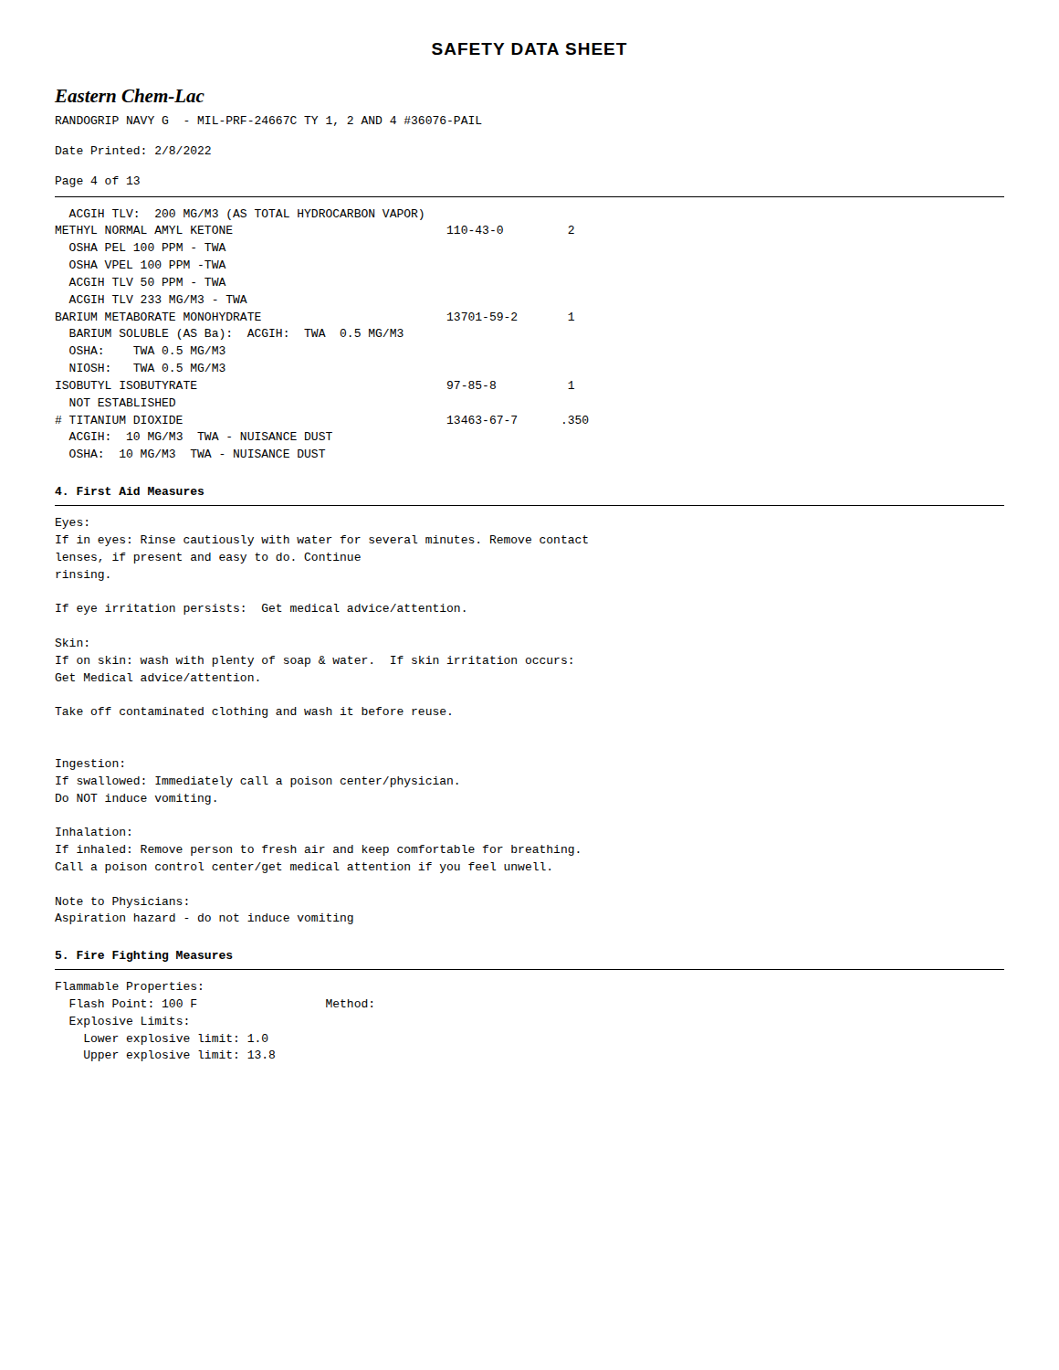SAFETY DATA SHEET
Eastern Chem-Lac
RANDOGRIP NAVY G - MIL-PRF-24667C TY 1, 2 AND 4 #36076-PAIL
Date Printed: 2/8/2022
Page 4 of 13
  ACGIH TLV:  200 MG/M3 (AS TOTAL HYDROCARBON VAPOR)
METHYL NORMAL AMYL KETONE                              110-43-0         2
  OSHA PEL 100 PPM - TWA
  OSHA VPEL 100 PPM -TWA
  ACGIH TLV 50 PPM - TWA
  ACGIH TLV 233 MG/M3 - TWA
BARIUM METABORATE MONOHYDRATE                          13701-59-2       1
  BARIUM SOLUBLE (AS Ba):  ACGIH:  TWA  0.5 MG/M3
  OSHA:    TWA 0.5 MG/M3
  NIOSH:   TWA 0.5 MG/M3
ISOBUTYL ISOBUTYRATE                                   97-85-8          1
  NOT ESTABLISHED
# TITANIUM DIOXIDE                                     13463-67-7      .350
  ACGIH:  10 MG/M3  TWA - NUISANCE DUST
  OSHA:  10 MG/M3  TWA - NUISANCE DUST
4. First Aid Measures
Eyes:
If in eyes: Rinse cautiously with water for several minutes. Remove contact
lenses, if present and easy to do. Continue
rinsing.

If eye irritation persists:  Get medical advice/attention.

Skin:
If on skin: wash with plenty of soap & water.  If skin irritation occurs:
Get Medical advice/attention.

Take off contaminated clothing and wash it before reuse.


Ingestion:
If swallowed: Immediately call a poison center/physician.
Do NOT induce vomiting.

Inhalation:
If inhaled: Remove person to fresh air and keep comfortable for breathing.
Call a poison control center/get medical attention if you feel unwell.

Note to Physicians:
Aspiration hazard - do not induce vomiting
5. Fire Fighting Measures
Flammable Properties:
  Flash Point: 100 F                  Method:
  Explosive Limits:
    Lower explosive limit: 1.0
    Upper explosive limit: 13.8